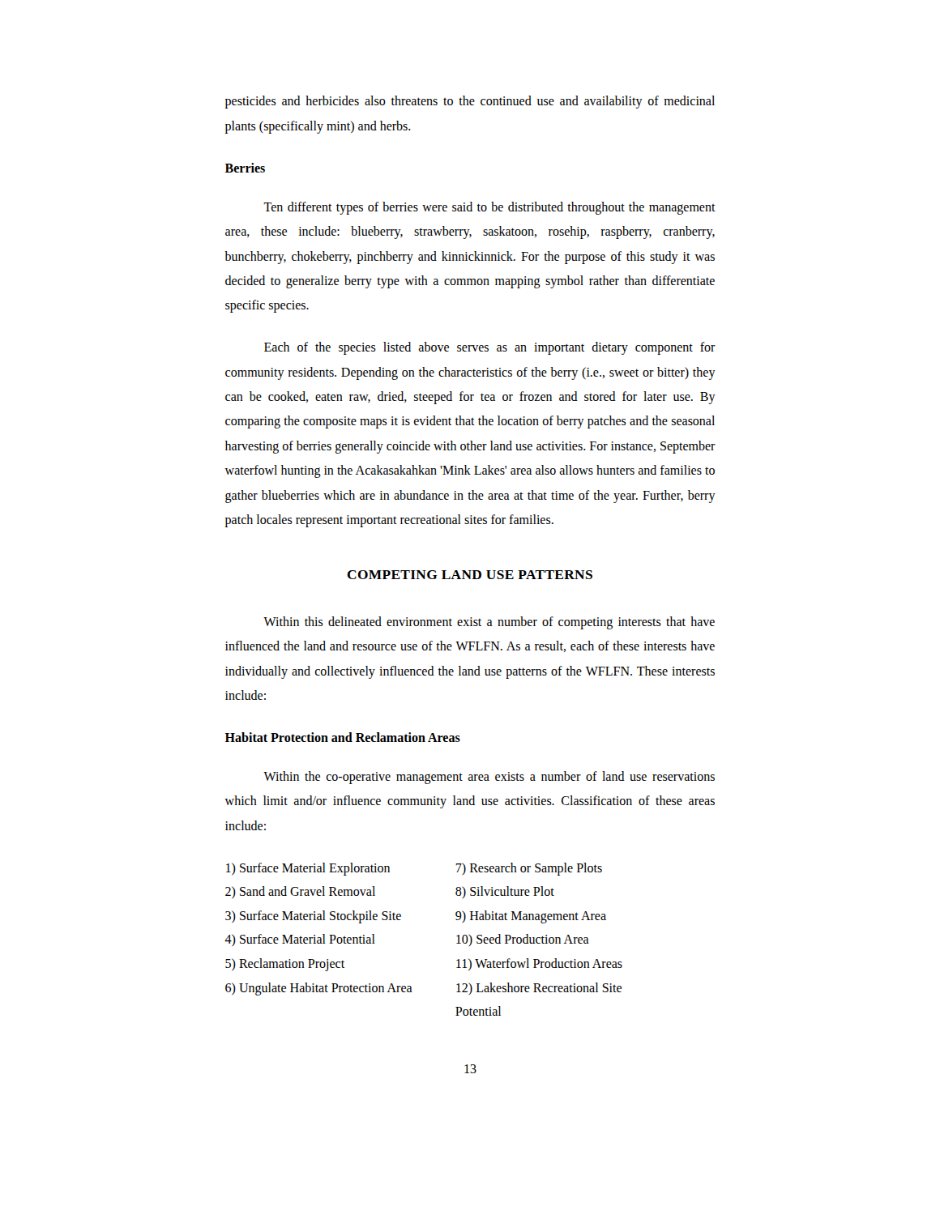pesticides and herbicides also threatens to the continued use and availability of medicinal plants (specifically mint) and herbs.
Berries
Ten different types of berries were said to be distributed throughout the management area, these include: blueberry, strawberry, saskatoon, rosehip, raspberry, cranberry, bunchberry, chokeberry, pinchberry and kinnickinnick. For the purpose of this study it was decided to generalize berry type with a common mapping symbol rather than differentiate specific species.
Each of the species listed above serves as an important dietary component for community residents. Depending on the characteristics of the berry (i.e., sweet or bitter) they can be cooked, eaten raw, dried, steeped for tea or frozen and stored for later use. By comparing the composite maps it is evident that the location of berry patches and the seasonal harvesting of berries generally coincide with other land use activities. For instance, September waterfowl hunting in the Acakasakahkan 'Mink Lakes' area also allows hunters and families to gather blueberries which are in abundance in the area at that time of the year. Further, berry patch locales represent important recreational sites for families.
COMPETING LAND USE PATTERNS
Within this delineated environment exist a number of competing interests that have influenced the land and resource use of the WFLFN. As a result, each of these interests have individually and collectively influenced the land use patterns of the WFLFN. These interests include:
Habitat Protection and Reclamation Areas
Within the co-operative management area exists a number of land use reservations which limit and/or influence community land use activities. Classification of these areas include:
| 1) Surface Material Exploration | 7) Research or Sample Plots |
| 2) Sand and Gravel Removal | 8) Silviculture Plot |
| 3) Surface Material Stockpile Site | 9) Habitat Management Area |
| 4) Surface Material Potential | 10) Seed Production Area |
| 5) Reclamation Project | 11) Waterfowl Production Areas |
| 6) Ungulate Habitat Protection Area | 12) Lakeshore Recreational Site |
| | Potential |
13